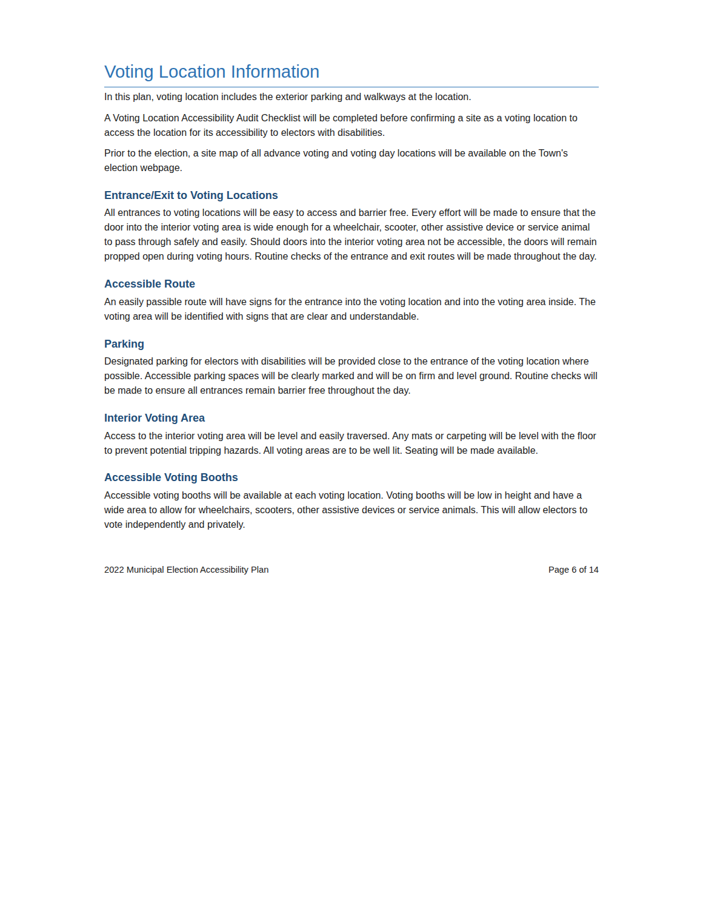Voting Location Information
In this plan, voting location includes the exterior parking and walkways at the location.
A Voting Location Accessibility Audit Checklist will be completed before confirming a site as a voting location to access the location for its accessibility to electors with disabilities.
Prior to the election, a site map of all advance voting and voting day locations will be available on the Town's election webpage.
Entrance/Exit to Voting Locations
All entrances to voting locations will be easy to access and barrier free. Every effort will be made to ensure that the door into the interior voting area is wide enough for a wheelchair, scooter, other assistive device or service animal to pass through safely and easily. Should doors into the interior voting area not be accessible, the doors will remain propped open during voting hours. Routine checks of the entrance and exit routes will be made throughout the day.
Accessible Route
An easily passible route will have signs for the entrance into the voting location and into the voting area inside. The voting area will be identified with signs that are clear and understandable.
Parking
Designated parking for electors with disabilities will be provided close to the entrance of the voting location where possible. Accessible parking spaces will be clearly marked and will be on firm and level ground. Routine checks will be made to ensure all entrances remain barrier free throughout the day.
Interior Voting Area
Access to the interior voting area will be level and easily traversed. Any mats or carpeting will be level with the floor to prevent potential tripping hazards. All voting areas are to be well lit. Seating will be made available.
Accessible Voting Booths
Accessible voting booths will be available at each voting location. Voting booths will be low in height and have a wide area to allow for wheelchairs, scooters, other assistive devices or service animals. This will allow electors to vote independently and privately.
2022 Municipal Election Accessibility Plan Page 6 of 14